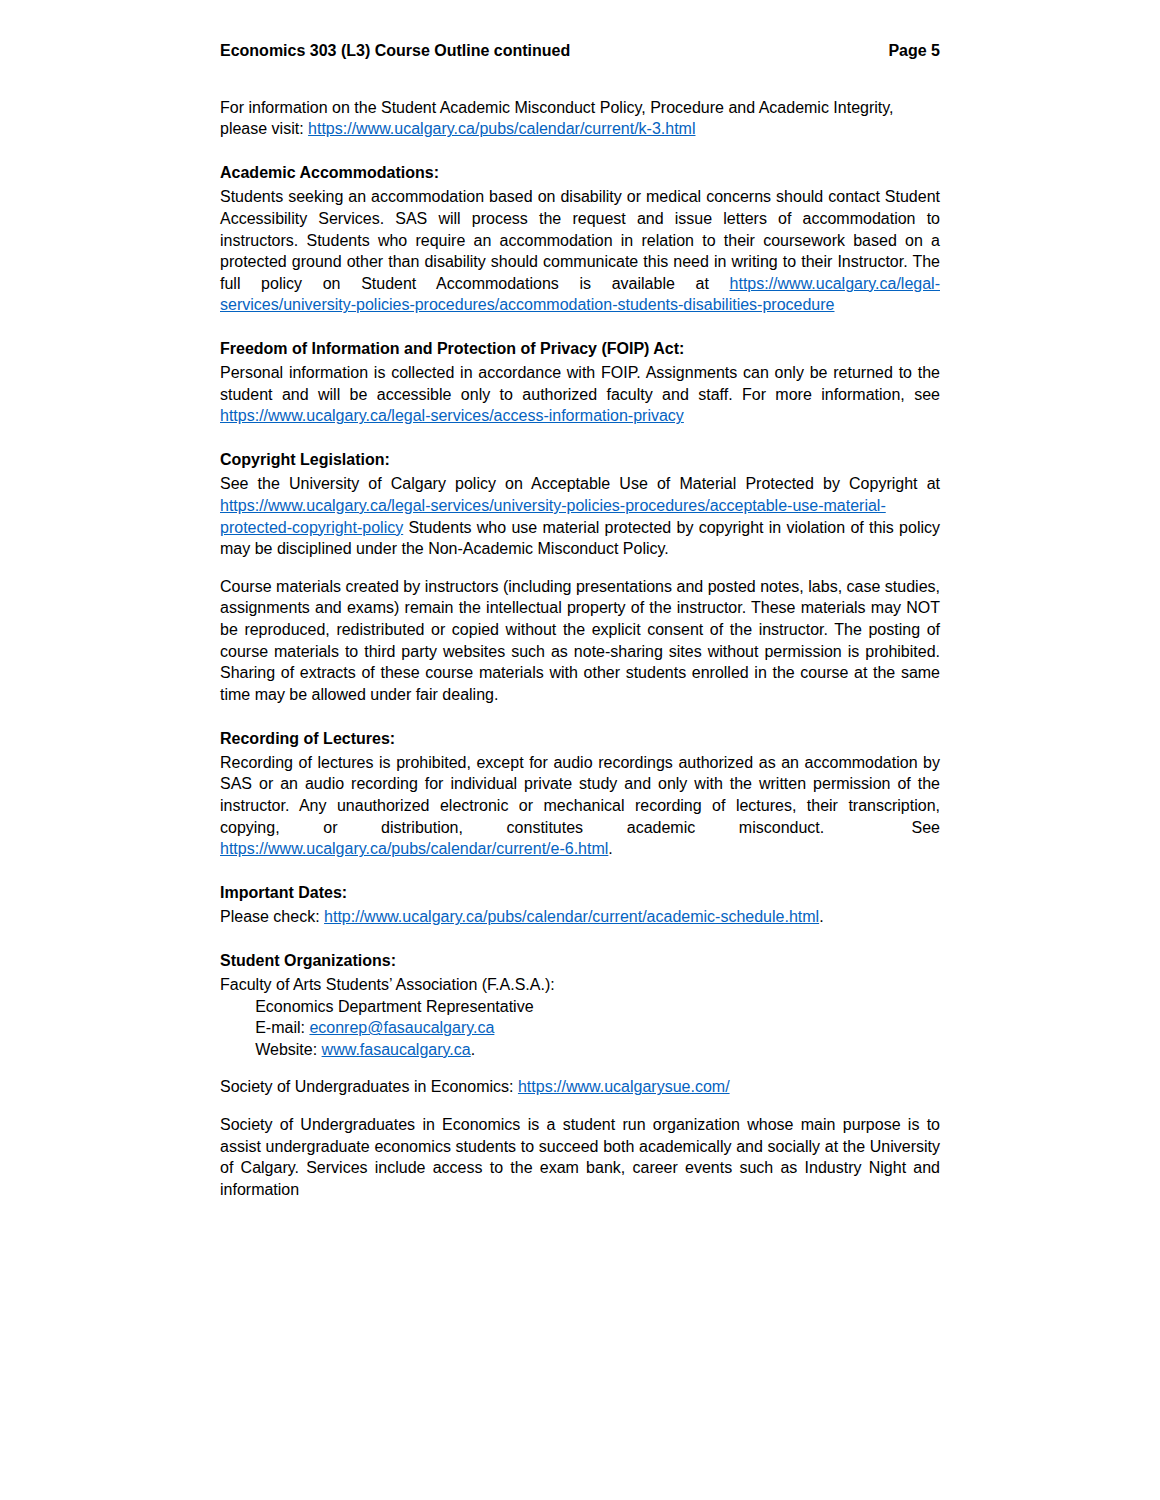Economics 303 (L3) Course Outline continued Page 5
For information on the Student Academic Misconduct Policy, Procedure and Academic Integrity, please visit: https://www.ucalgary.ca/pubs/calendar/current/k-3.html
Academic Accommodations:
Students seeking an accommodation based on disability or medical concerns should contact Student Accessibility Services. SAS will process the request and issue letters of accommodation to instructors. Students who require an accommodation in relation to their coursework based on a protected ground other than disability should communicate this need in writing to their Instructor. The full policy on Student Accommodations is available at https://www.ucalgary.ca/legal-services/university-policies-procedures/accommodation-students-disabilities-procedure
Freedom of Information and Protection of Privacy (FOIP) Act:
Personal information is collected in accordance with FOIP. Assignments can only be returned to the student and will be accessible only to authorized faculty and staff. For more information, see https://www.ucalgary.ca/legal-services/access-information-privacy
Copyright Legislation:
See the University of Calgary policy on Acceptable Use of Material Protected by Copyright at https://www.ucalgary.ca/legal-services/university-policies-procedures/acceptable-use-material-protected-copyright-policy Students who use material protected by copyright in violation of this policy may be disciplined under the Non-Academic Misconduct Policy.
Course materials created by instructors (including presentations and posted notes, labs, case studies, assignments and exams) remain the intellectual property of the instructor. These materials may NOT be reproduced, redistributed or copied without the explicit consent of the instructor. The posting of course materials to third party websites such as note-sharing sites without permission is prohibited. Sharing of extracts of these course materials with other students enrolled in the course at the same time may be allowed under fair dealing.
Recording of Lectures:
Recording of lectures is prohibited, except for audio recordings authorized as an accommodation by SAS or an audio recording for individual private study and only with the written permission of the instructor. Any unauthorized electronic or mechanical recording of lectures, their transcription, copying, or distribution, constitutes academic misconduct. See https://www.ucalgary.ca/pubs/calendar/current/e-6.html.
Important Dates:
Please check: http://www.ucalgary.ca/pubs/calendar/current/academic-schedule.html.
Student Organizations:
Faculty of Arts Students’ Association (F.A.S.A.):
Economics Department Representative
E-mail: econrep@fasaucalgary.ca
Website: www.fasaucalgary.ca.
Society of Undergraduates in Economics: https://www.ucalgarysue.com/
Society of Undergraduates in Economics is a student run organization whose main purpose is to assist undergraduate economics students to succeed both academically and socially at the University of Calgary. Services include access to the exam bank, career events such as Industry Night and information